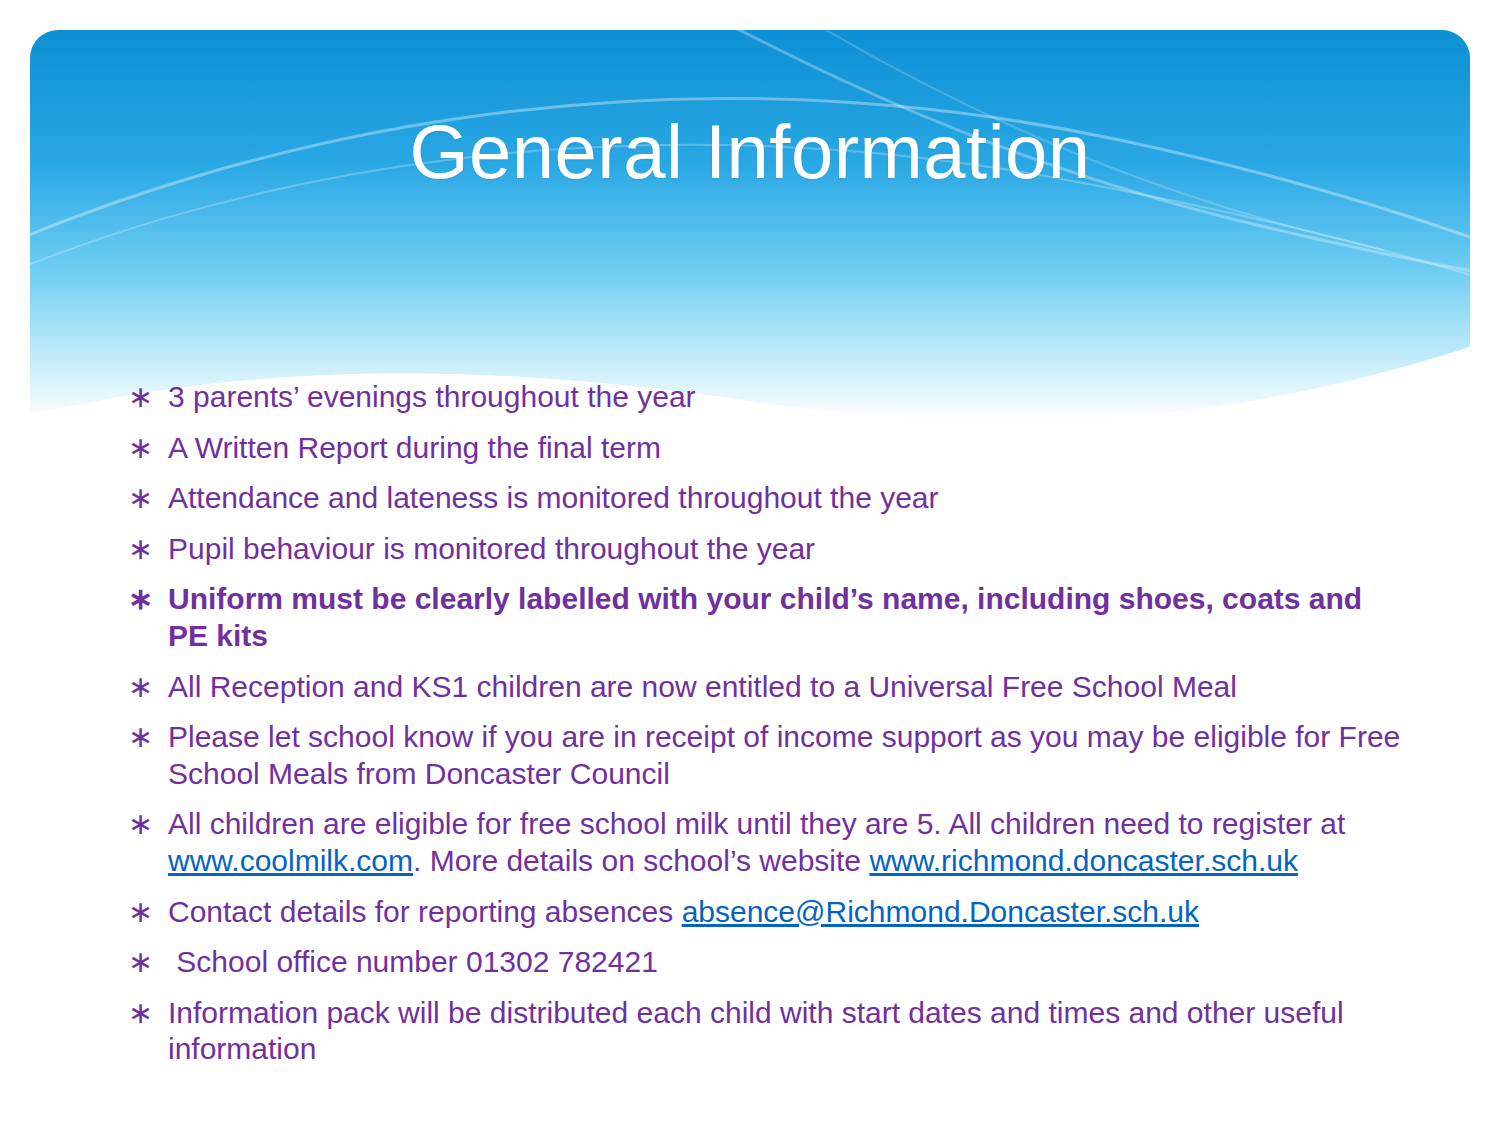General Information
3 parents’ evenings throughout the year
A Written Report during the final term
Attendance and lateness is monitored throughout the year
Pupil behaviour is monitored throughout the year
Uniform must be clearly labelled with your child’s name, including shoes, coats and PE kits
All Reception and KS1 children are now entitled to a Universal Free School Meal
Please let school know if you are in receipt of income support as you may be eligible for Free School Meals from Doncaster Council
All children are eligible for free school milk until they are 5. All children need to register at www.coolmilk.com. More details on school’s website www.richmond.doncaster.sch.uk
Contact details for reporting absences absence@Richmond.Doncaster.sch.uk
School office number 01302 782421
Information pack will be distributed each child with start dates and times and other useful information